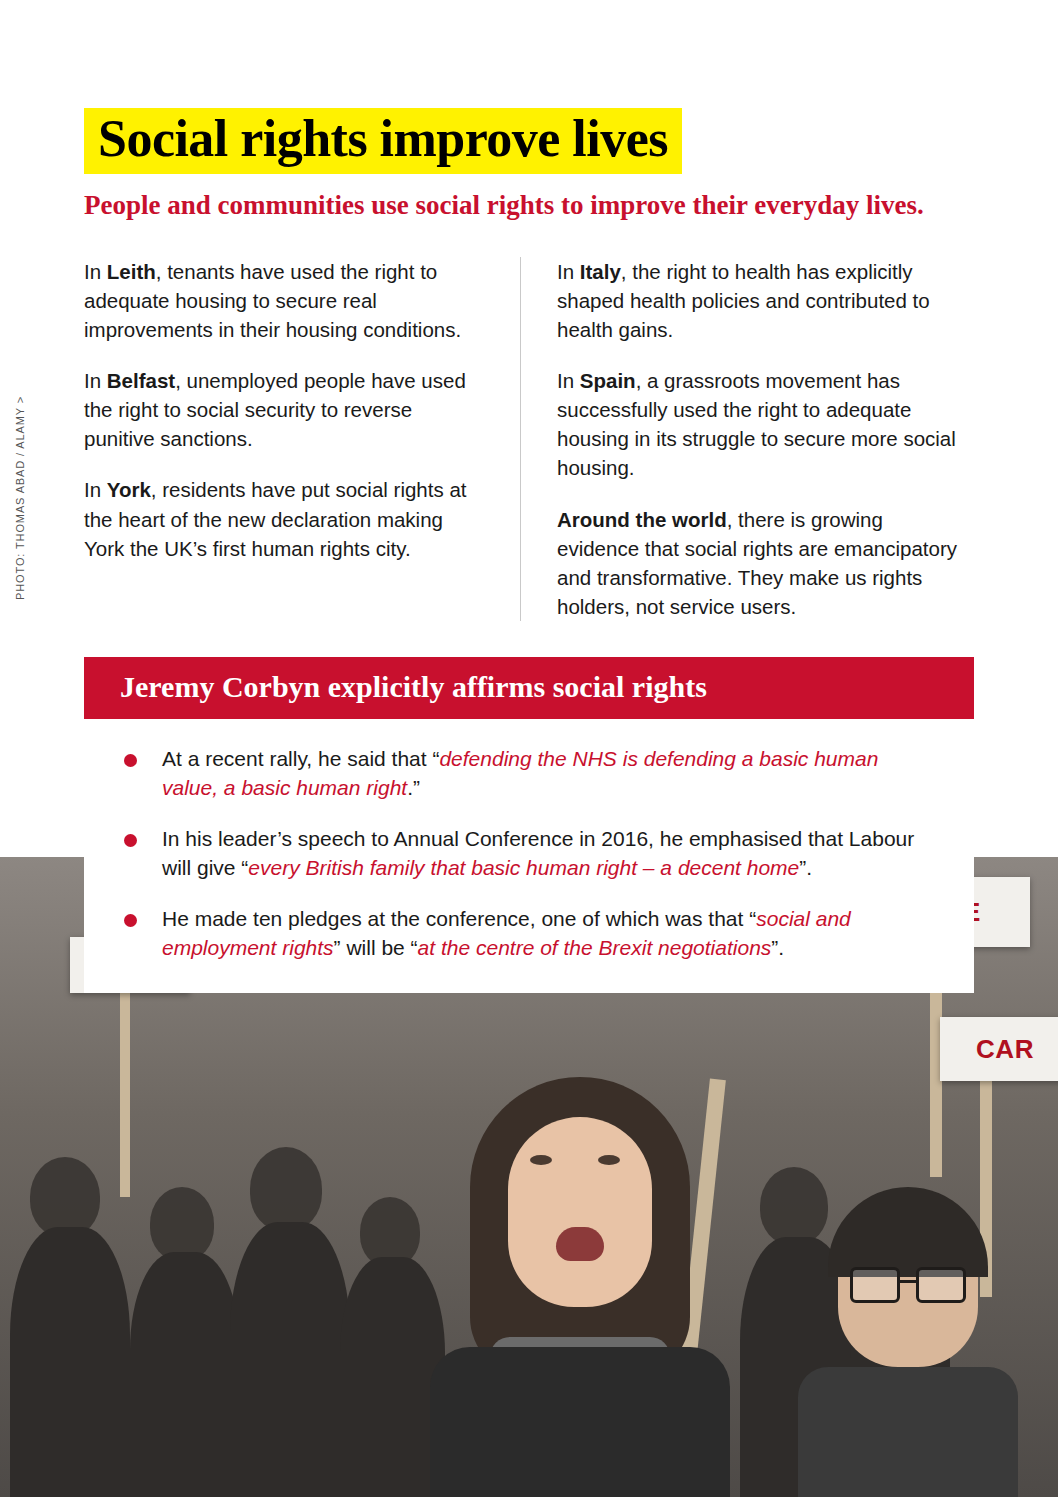PHOTO: THOMAS ABAD / ALAMY >
Social rights improve lives
People and communities use social rights to improve their everyday lives.
In Leith, tenants have used the right to adequate housing to secure real improvements in their housing conditions.
In Belfast, unemployed people have used the right to social security to reverse punitive sanctions.
In York, residents have put social rights at the heart of the new declaration making York the UK’s first human rights city.
In Italy, the right to health has explicitly shaped health policies and contributed to health gains.
In Spain, a grassroots movement has successfully used the right to adequate housing in its struggle to secure more social housing.
Around the world, there is growing evidence that social rights are emancipatory and transformative. They make us rights holders, not service users.
Jeremy Corbyn explicitly affirms social rights
At a recent rally, he said that “defending the NHS is defending a basic human value, a basic human right.”
In his leader’s speech to Annual Conference in 2016, he emphasised that Labour will give “every British family that basic human right – a decent home”.
He made ten pledges at the conference, one of which was that “social and employment rights” will be “at the centre of the Brexit negotiations”.
ATE
CAR